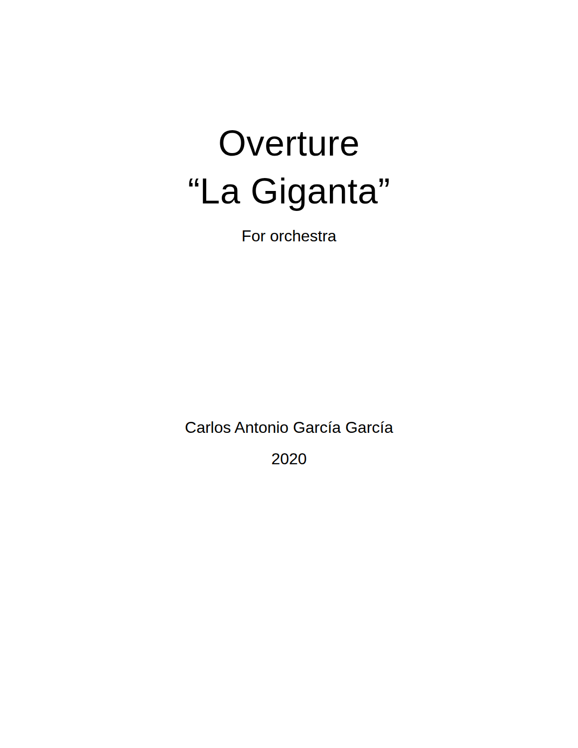Overture“La Giganta”
For orchestra
Carlos Antonio García García
2020